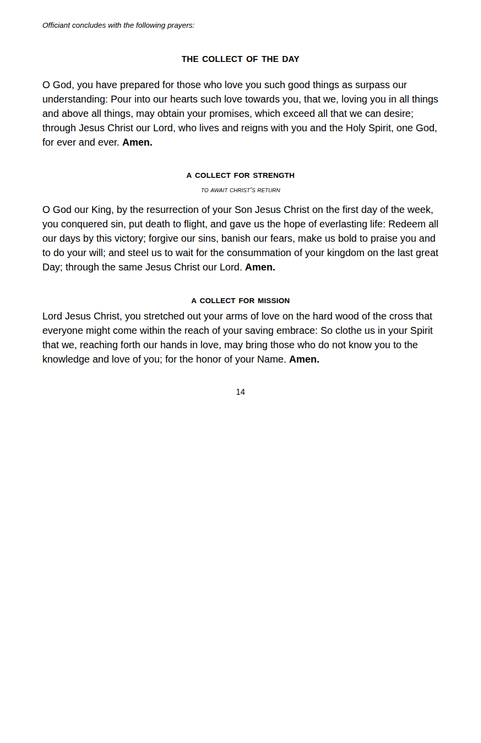Officiant concludes with the following prayers:
The Collect of the Day
O God, you have prepared for those who love you such good things as surpass our understanding: Pour into our hearts such love towards you, that we, loving you in all things and above all things, may obtain your promises, which exceed all that we can desire; through Jesus Christ our Lord, who lives and reigns with you and the Holy Spirit, one God, for ever and ever. Amen.
A Collect for Strength
To Await Christ’s Return
O God our King, by the resurrection of your Son Jesus Christ on the first day of the week, you conquered sin, put death to flight, and gave us the hope of everlasting life: Redeem all our days by this victory; forgive our sins, banish our fears, make us bold to praise you and to do your will; and steel us to wait for the consummation of your kingdom on the last great Day; through the same Jesus Christ our Lord. Amen.
A Collect for Mission
Lord Jesus Christ, you stretched out your arms of love on the hard wood of the cross that everyone might come within the reach of your saving embrace: So clothe us in your Spirit that we, reaching forth our hands in love, may bring those who do not know you to the knowledge and love of you; for the honor of your Name. Amen.
14